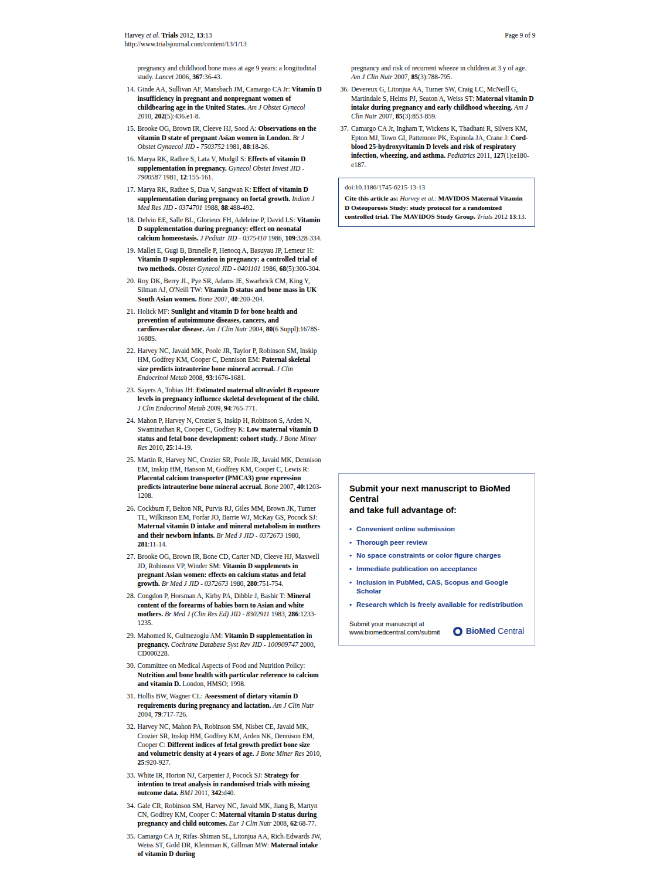Harvey et al. Trials 2012, 13:13
http://www.trialsjournal.com/content/13/1/13
Page 9 of 9
pregnancy and childhood bone mass at age 9 years: a longitudinal study. Lancet 2006, 367:36-43.
14. Ginde AA, Sullivan AF, Mansbach JM, Camargo CA Jr: Vitamin D insufficiency in pregnant and nonpregnant women of childbearing age in the United States. Am J Obstet Gynecol 2010, 202(5):436.e1-8.
15. Brooke OG, Brown IR, Cleeve HJ, Sood A: Observations on the vitamin D state of pregnant Asian women in London. Br J Obstet Gynaecol JID - 7503752 1981, 88:18-26.
16. Marya RK, Rathee S, Lata V, Mudgil S: Effects of vitamin D supplementation in pregnancy. Gynecol Obstet Invest JID - 7900587 1981, 12:155-161.
17. Marya RK, Rathee S, Dua V, Sangwan K: Effect of vitamin D supplementation during pregnancy on foetal growth. Indian J Med Res JID - 0374701 1988, 88:488-492.
18. Delvin EE, Salle BL, Glorieux FH, Adeleine P, David LS: Vitamin D supplementation during pregnancy: effect on neonatal calcium homeostasis. J Pediatr JID - 0375410 1986, 109:328-334.
19. Mallet E, Gugi B, Brunelle P, Henocq A, Basuyau JP, Lemeur H: Vitamin D supplementation in pregnancy: a controlled trial of two methods. Obstet Gynecol JID - 0401101 1986, 68(5):300-304.
20. Roy DK, Berry JL, Pye SR, Adams JE, Swarbrick CM, King Y, Silman AJ, O'Neill TW: Vitamin D status and bone mass in UK South Asian women. Bone 2007, 40:200-204.
21. Holick MF: Sunlight and vitamin D for bone health and prevention of autoimmune diseases, cancers, and cardiovascular disease. Am J Clin Nutr 2004, 80(6 Suppl):1678S-1688S.
22. Harvey NC, Javaid MK, Poole JR, Taylor P, Robinson SM, Inskip HM, Godfrey KM, Cooper C, Dennison EM: Paternal skeletal size predicts intrauterine bone mineral accrual. J Clin Endocrinol Metab 2008, 93:1676-1681.
23. Sayers A, Tobias JH: Estimated maternal ultraviolet B exposure levels in pregnancy influence skeletal development of the child. J Clin Endocrinol Metab 2009, 94:765-771.
24. Mahon P, Harvey N, Crozier S, Inskip H, Robinson S, Arden N, Swaminathan R, Cooper C, Godfrey K: Low maternal vitamin D status and fetal bone development: cohort study. J Bone Miner Res 2010, 25:14-19.
25. Martin R, Harvey NC, Crozier SR, Poole JR, Javaid MK, Dennison EM, Inskip HM, Hanson M, Godfrey KM, Cooper C, Lewis R: Placental calcium transporter (PMCA3) gene expression predicts intrauterine bone mineral accrual. Bone 2007, 40:1203-1208.
26. Cockburn F, Belton NR, Purvis RJ, Giles MM, Brown JK, Turner TL, Wilkinson EM, Forfar JO, Barrie WJ, McKay GS, Pocock SJ: Maternal vitamin D intake and mineral metabolism in mothers and their newborn infants. Br Med J JID - 0372673 1980, 281:11-14.
27. Brooke OG, Brown IR, Bone CD, Carter ND, Cleeve HJ, Maxwell JD, Robinson VP, Winder SM: Vitamin D supplements in pregnant Asian women: effects on calcium status and fetal growth. Br Med J JID - 0372673 1980, 280:751-754.
28. Congdon P, Horsman A, Kirby PA, Dibble J, Bashir T: Mineral content of the forearms of babies born to Asian and white mothers. Br Med J (Clin Res Ed) JID - 8302911 1983, 286:1233-1235.
29. Mahomed K, Gulmezoglu AM: Vitamin D supplementation in pregnancy. Cochrane Database Syst Rev JID - 100909747 2000, CD000228.
30. Committee on Medical Aspects of Food and Nutrition Policy: Nutrition and bone health with particular reference to calcium and vitamin D. London, HMSO; 1998.
31. Hollis BW, Wagner CL: Assessment of dietary vitamin D requirements during pregnancy and lactation. Am J Clin Nutr 2004, 79:717-726.
32. Harvey NC, Mahon PA, Robinson SM, Nisbet CE, Javaid MK, Crozier SR, Inskip HM, Godfrey KM, Arden NK, Dennison EM, Cooper C: Different indices of fetal growth predict bone size and volumetric density at 4 years of age. J Bone Miner Res 2010, 25:920-927.
33. White IR, Horton NJ, Carpenter J, Pocock SJ: Strategy for intention to treat analysis in randomised trials with missing outcome data. BMJ 2011, 342:d40.
34. Gale CR, Robinson SM, Harvey NC, Javaid MK, Jiang B, Martyn CN, Godfrey KM, Cooper C: Maternal vitamin D status during pregnancy and child outcomes. Eur J Clin Nutr 2008, 62:68-77.
35. Camargo CA Jr, Rifas-Shiman SL, Litonjua AA, Rich-Edwards JW, Weiss ST, Gold DR, Kleinman K, Gillman MW: Maternal intake of vitamin D during
pregnancy and risk of recurrent wheeze in children at 3 y of age. Am J Clin Nutr 2007, 85(3):788-795.
36. Devereux G, Litonjua AA, Turner SW, Craig LC, McNeill G, Martindale S, Helms PJ, Seaton A, Weiss ST: Maternal vitamin D intake during pregnancy and early childhood wheezing. Am J Clin Nutr 2007, 85(3):853-859.
37. Camargo CA Jr, Ingham T, Wickens K, Thadhani R, Silvers KM, Epton MJ, Town GI, Pattemore PK, Espinola JA, Crane J: Cord-blood 25-hydroxyvitamin D levels and risk of respiratory infection, wheezing, and asthma. Pediatrics 2011, 127(1):e180-e187.
doi:10.1186/1745-6215-13-13
Cite this article as: Harvey et al.: MAVIDOS Maternal Vitamin D Osteoporosis Study: study protocol for a randomized controlled trial. The MAVIDOS Study Group. Trials 2012 13:13.
Submit your next manuscript to BioMed Central
and take full advantage of:
Convenient online submission
Thorough peer review
No space constraints or color figure charges
Immediate publication on acceptance
Inclusion in PubMed, CAS, Scopus and Google Scholar
Research which is freely available for redistribution
Submit your manuscript at
www.biomedcentral.com/submit
BioMed Central